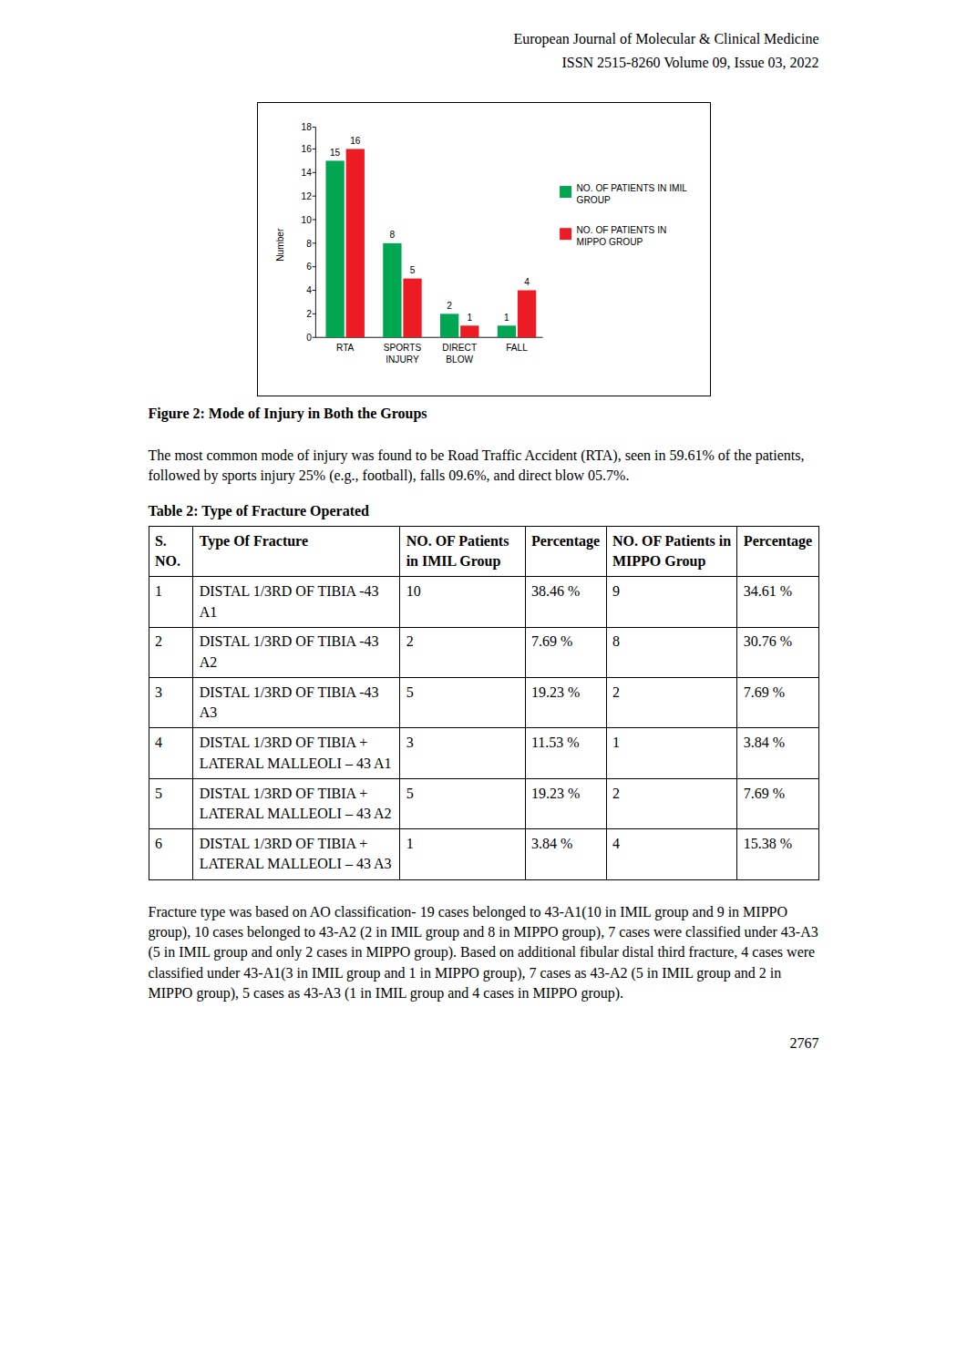European Journal of Molecular & Clinical Medicine
ISSN 2515-8260 Volume 09, Issue 03, 2022
0 2 4 6 8 10 12 14 16 18 Number 15 16 8 5 2 1 1 4 RTA SPORTS INJURY DIRECT BLOW FALL NO. OF PATIENTS IN IMIL GROUP NO. OF PATIENTS IN MIPPO GROUP
Figure 2: Mode of Injury in Both the Groups
The most common mode of injury was found to be Road Traffic Accident (RTA), seen in 59.61% of the patients, followed by sports injury 25% (e.g., football), falls 09.6%, and direct blow 05.7%.
Table 2: Type of Fracture Operated
| S. NO. | Type Of Fracture | NO. OF Patients in IMIL Group | Percentage | NO. OF Patients in MIPPO Group | Percentage |
| --- | --- | --- | --- | --- | --- |
| 1 | DISTAL 1/3RD OF TIBIA -43 A1 | 10 | 38.46 % | 9 | 34.61 % |
| 2 | DISTAL 1/3RD OF TIBIA -43 A2 | 2 | 7.69 % | 8 | 30.76 % |
| 3 | DISTAL 1/3RD OF TIBIA -43 A3 | 5 | 19.23 % | 2 | 7.69 % |
| 4 | DISTAL 1/3RD OF TIBIA + LATERAL MALLEOLI – 43 A1 | 3 | 11.53 % | 1 | 3.84 % |
| 5 | DISTAL 1/3RD OF TIBIA + LATERAL MALLEOLI – 43 A2 | 5 | 19.23 % | 2 | 7.69 % |
| 6 | DISTAL 1/3RD OF TIBIA + LATERAL MALLEOLI – 43 A3 | 1 | 3.84 % | 4 | 15.38 % |
Fracture type was based on AO classification- 19 cases belonged to 43-A1(10 in IMIL group and 9 in MIPPO group), 10 cases belonged to 43-A2 (2 in IMIL group and 8 in MIPPO group), 7 cases were classified under 43-A3 (5 in IMIL group and only 2 cases in MIPPO group). Based on additional fibular distal third fracture, 4 cases were classified under 43-A1(3 in IMIL group and 1 in MIPPO group), 7 cases as 43-A2 (5 in IMIL group and 2 in MIPPO group), 5 cases as 43-A3 (1 in IMIL group and 4 cases in MIPPO group).
2767